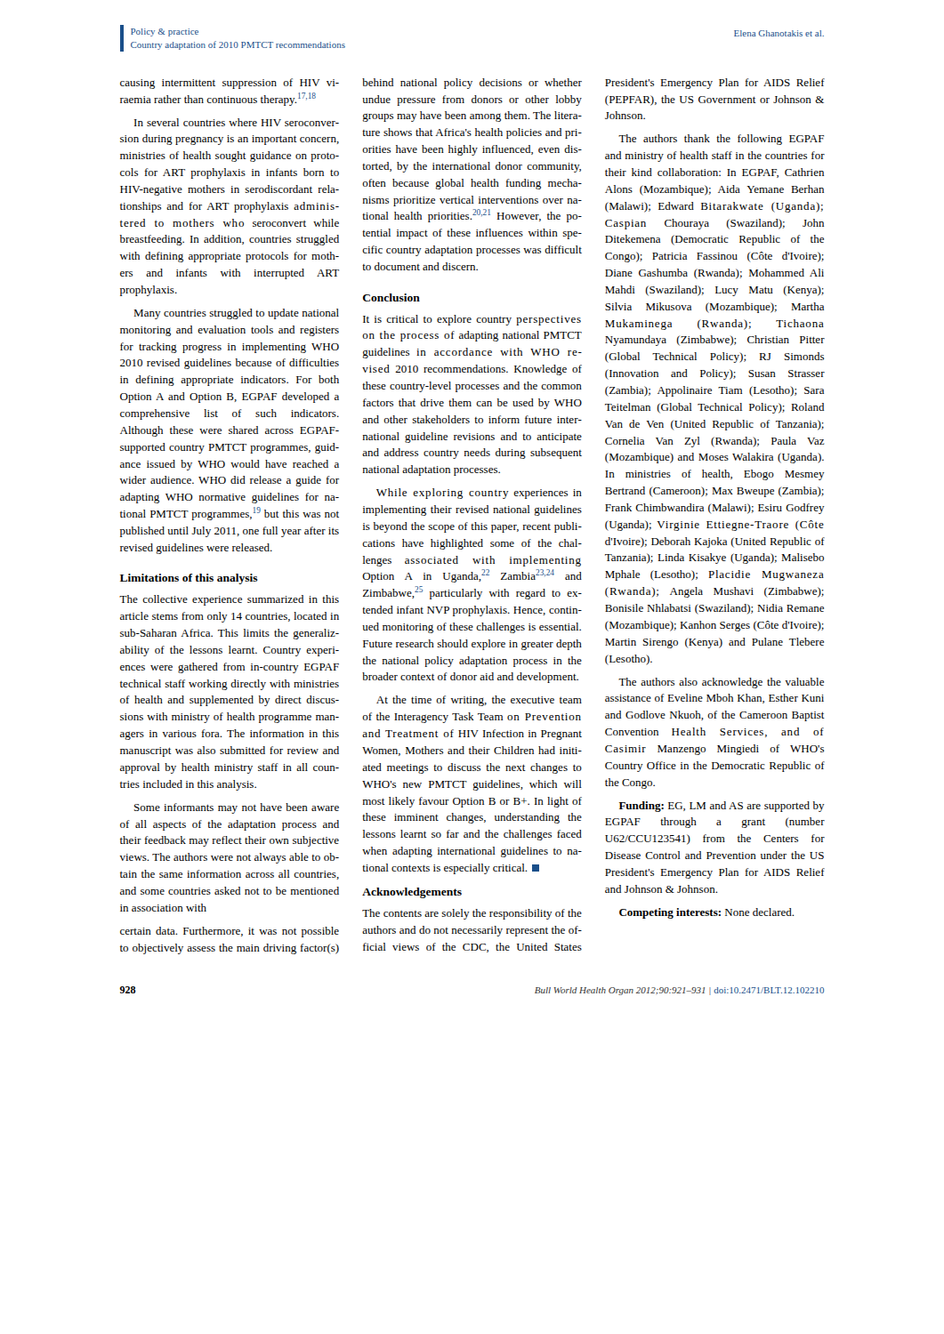Policy & practice
Country adaptation of 2010 PMTCT recommendations
Elena Ghanotakis et al.
causing intermittent suppression of HIV viraemia rather than continuous therapy.17,18
In several countries where HIV seroconversion during pregnancy is an important concern, ministries of health sought guidance on protocols for ART prophylaxis in infants born to HIV-negative mothers in serodiscordant relationships and for ART prophylaxis administered to mothers who seroconvert while breastfeeding. In addition, countries struggled with defining appropriate protocols for mothers and infants with interrupted ART prophylaxis.
Many countries struggled to update national monitoring and evaluation tools and registers for tracking progress in implementing WHO 2010 revised guidelines because of difficulties in defining appropriate indicators. For both Option A and Option B, EGPAF developed a comprehensive list of such indicators. Although these were shared across EGPAF-supported country PMTCT programmes, guidance issued by WHO would have reached a wider audience. WHO did release a guide for adapting WHO normative guidelines for national PMTCT programmes,19 but this was not published until July 2011, one full year after its revised guidelines were released.
Limitations of this analysis
The collective experience summarized in this article stems from only 14 countries, located in sub-Saharan Africa. This limits the generalizability of the lessons learnt. Country experiences were gathered from in-country EGPAF technical staff working directly with ministries of health and supplemented by direct discussions with ministry of health programme managers in various fora. The information in this manuscript was also submitted for review and approval by health ministry staff in all countries included in this analysis.
Some informants may not have been aware of all aspects of the adaptation process and their feedback may reflect their own subjective views. The authors were not always able to obtain the same information across all countries, and some countries asked not to be mentioned in association with
certain data. Furthermore, it was not possible to objectively assess the main driving factor(s) behind national policy decisions or whether undue pressure from donors or other lobby groups may have been among them. The literature shows that Africa's health policies and priorities have been highly influenced, even distorted, by the international donor community, often because global health funding mechanisms prioritize vertical interventions over national health priorities.20,21 However, the potential impact of these influences within specific country adaptation processes was difficult to document and discern.
Conclusion
It is critical to explore country perspectives on the process of adapting national PMTCT guidelines in accordance with WHO revised 2010 recommendations. Knowledge of these country-level processes and the common factors that drive them can be used by WHO and other stakeholders to inform future international guideline revisions and to anticipate and address country needs during subsequent national adaptation processes.
While exploring country experiences in implementing their revised national guidelines is beyond the scope of this paper, recent publications have highlighted some of the challenges associated with implementing Option A in Uganda,22 Zambia23,24 and Zimbabwe,25 particularly with regard to extended infant NVP prophylaxis. Hence, continued monitoring of these challenges is essential. Future research should explore in greater depth the national policy adaptation process in the broader context of donor aid and development.
At the time of writing, the executive team of the Interagency Task Team on Prevention and Treatment of HIV Infection in Pregnant Women, Mothers and their Children had initiated meetings to discuss the next changes to WHO's new PMTCT guidelines, which will most likely favour Option B or B+. In light of these imminent changes, understanding the lessons learnt so far and the challenges faced when adapting international guidelines to national contexts is especially critical.
Acknowledgements
The contents are solely the responsibility of the authors and do not necessarily represent the official views of the CDC, the United States President's Emergency Plan for AIDS Relief (PEPFAR), the US Government or Johnson & Johnson.
The authors thank the following EGPAF and ministry of health staff in the countries for their kind collaboration: In EGPAF, Cathrien Alons (Mozambique); Aida Yemane Berhan (Malawi); Edward Bitarakwate (Uganda); Caspian Chouraya (Swaziland); John Ditekemena (Democratic Republic of the Congo); Patricia Fassinou (Côte d'Ivoire); Diane Gashumba (Rwanda); Mohammed Ali Mahdi (Swaziland); Lucy Matu (Kenya); Silvia Mikusova (Mozambique); Martha Mukaminega (Rwanda); Tichaona Nyamundaya (Zimbabwe); Christian Pitter (Global Technical Policy); RJ Simonds (Innovation and Policy); Susan Strasser (Zambia); Appolinaire Tiam (Lesotho); Sara Teitelman (Global Technical Policy); Roland Van de Ven (United Republic of Tanzania); Cornelia Van Zyl (Rwanda); Paula Vaz (Mozambique) and Moses Walakira (Uganda). In ministries of health, Ebogo Mesmey Bertrand (Cameroon); Max Bweupe (Zambia); Frank Chimbwandira (Malawi); Esiru Godfrey (Uganda); Virginie Ettiegne-Traore (Côte d'Ivoire); Deborah Kajoka (United Republic of Tanzania); Linda Kisakye (Uganda); Malisebo Mphale (Lesotho); Placidie Mugwaneza (Rwanda); Angela Mushavi (Zimbabwe); Bonisile Nhlabatsi (Swaziland); Nidia Remane (Mozambique); Kanhon Serges (Côte d'Ivoire); Martin Sirengo (Kenya) and Pulane Tlebere (Lesotho).
The authors also acknowledge the valuable assistance of Eveline Mboh Khan, Esther Kuni and Godlove Nkuoh, of the Cameroon Baptist Convention Health Services, and of Casimir Manzengo Mingiedi of WHO's Country Office in the Democratic Republic of the Congo.
Funding: EG, LM and AS are supported by EGPAF through a grant (number U62/CCU123541) from the Centers for Disease Control and Prevention under the US President's Emergency Plan for AIDS Relief and Johnson & Johnson.
Competing interests: None declared.
928
Bull World Health Organ 2012;90:921–931 | doi:10.2471/BLT.12.102210